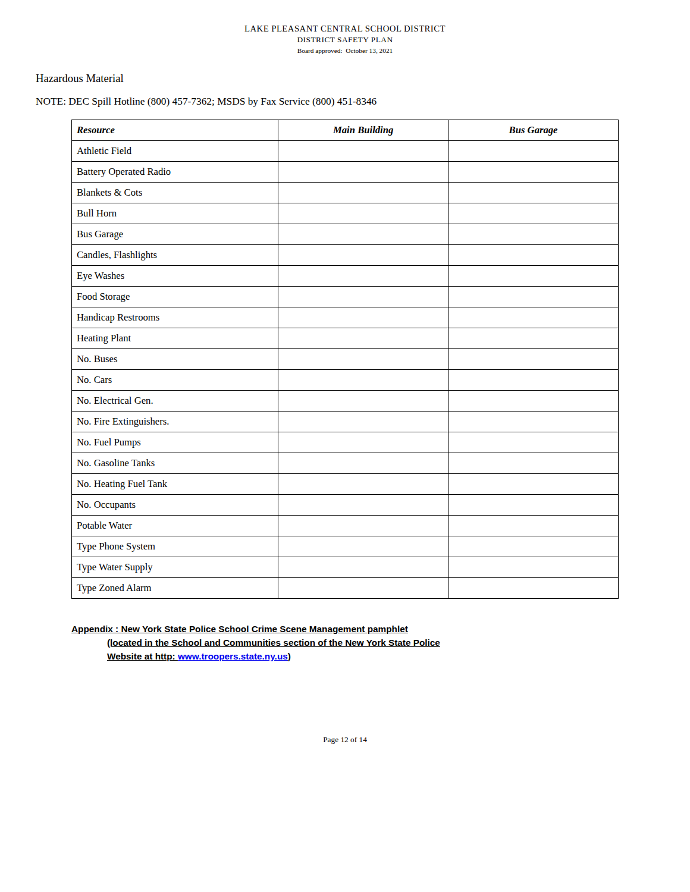LAKE PLEASANT CENTRAL SCHOOL DISTRICT
DISTRICT SAFETY PLAN
Board approved: October 13, 2021
Hazardous Material
NOTE: DEC Spill Hotline (800) 457-7362; MSDS by Fax Service (800) 451-8346
| Resource | Main Building | Bus Garage |
| --- | --- | --- |
| Athletic Field | | |
| Battery Operated Radio | | |
| Blankets & Cots | | |
| Bull Horn | | |
| Bus Garage | | |
| Candles, Flashlights | | |
| Eye Washes | | |
| Food Storage | | |
| Handicap Restrooms | | |
| Heating Plant | | |
| No. Buses | | |
| No. Cars | | |
| No. Electrical Gen. | | |
| No. Fire Extinguishers. | | |
| No. Fuel Pumps | | |
| No. Gasoline Tanks | | |
| No. Heating Fuel Tank | | |
| No. Occupants | | |
| Potable Water | | |
| Type Phone System | | |
| Type Water Supply | | |
| Type Zoned Alarm | | |
Appendix : New York State Police School Crime Scene Management pamphlet (located in the School and Communities section of the New York State Police Website at http: www.troopers.state.ny.us)
Page 12 of 14